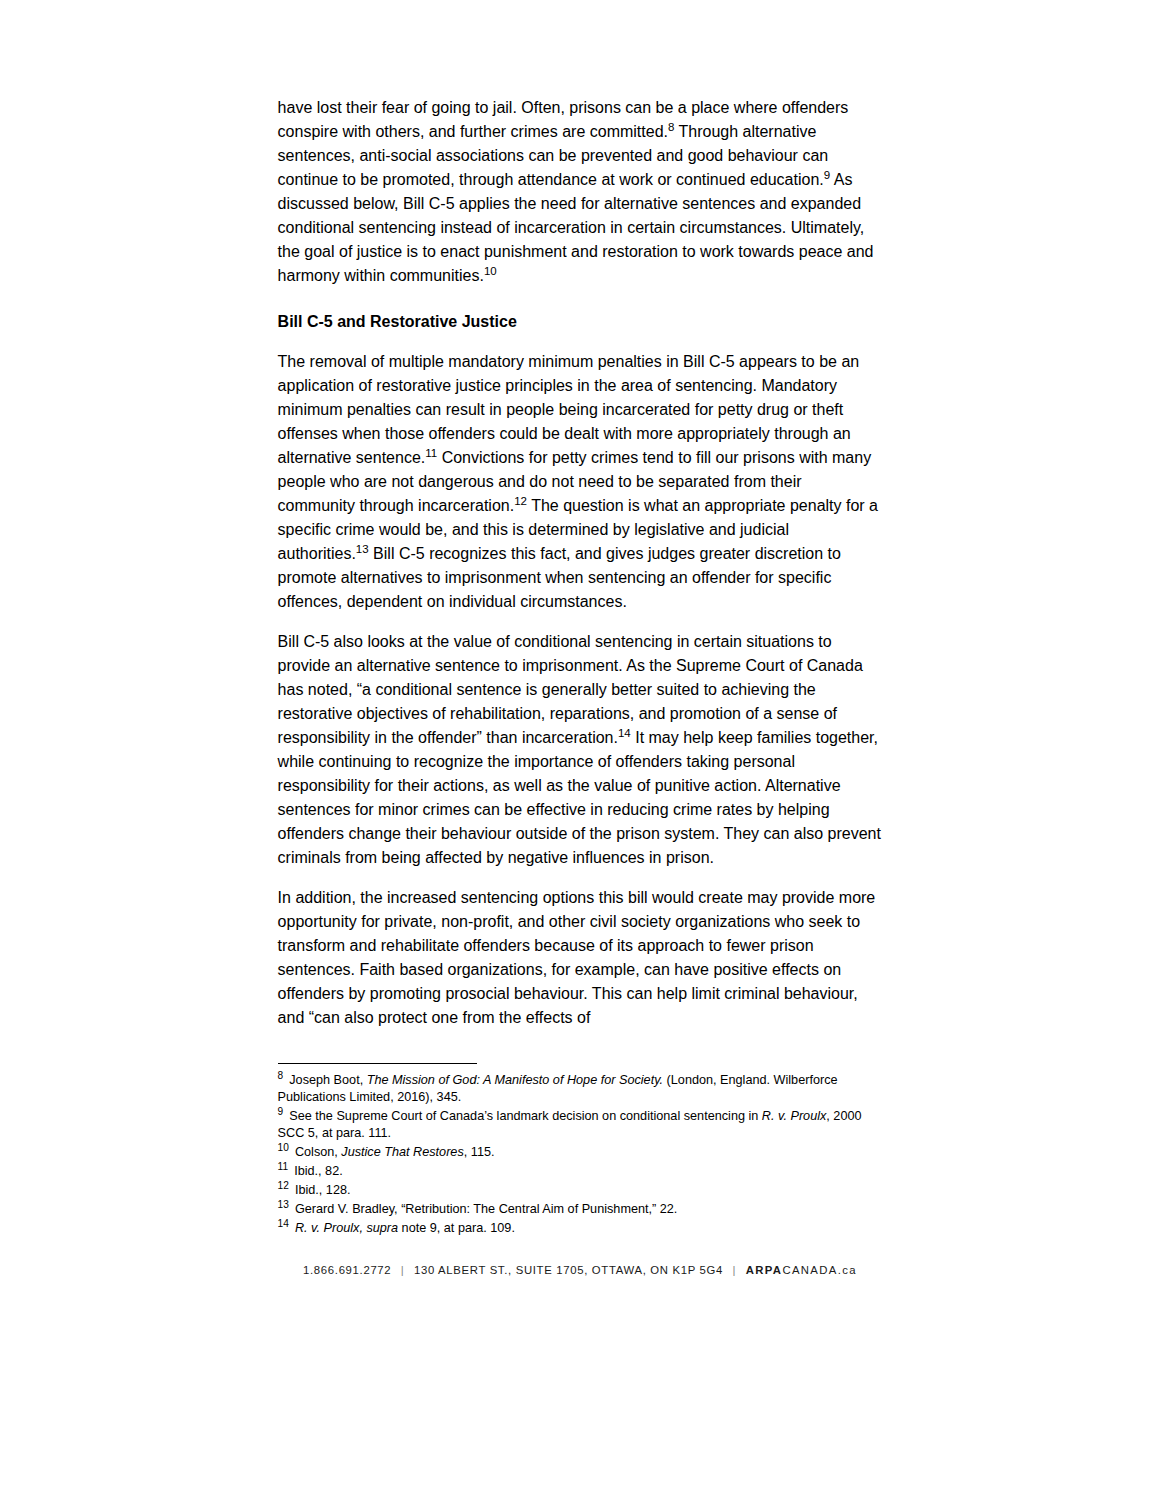have lost their fear of going to jail. Often, prisons can be a place where offenders conspire with others, and further crimes are committed.8 Through alternative sentences, anti-social associations can be prevented and good behaviour can continue to be promoted, through attendance at work or continued education.9 As discussed below, Bill C-5 applies the need for alternative sentences and expanded conditional sentencing instead of incarceration in certain circumstances. Ultimately, the goal of justice is to enact punishment and restoration to work towards peace and harmony within communities.10
Bill C-5 and Restorative Justice
The removal of multiple mandatory minimum penalties in Bill C-5 appears to be an application of restorative justice principles in the area of sentencing. Mandatory minimum penalties can result in people being incarcerated for petty drug or theft offenses when those offenders could be dealt with more appropriately through an alternative sentence.11 Convictions for petty crimes tend to fill our prisons with many people who are not dangerous and do not need to be separated from their community through incarceration.12 The question is what an appropriate penalty for a specific crime would be, and this is determined by legislative and judicial authorities.13 Bill C-5 recognizes this fact, and gives judges greater discretion to promote alternatives to imprisonment when sentencing an offender for specific offences, dependent on individual circumstances.
Bill C-5 also looks at the value of conditional sentencing in certain situations to provide an alternative sentence to imprisonment. As the Supreme Court of Canada has noted, “a conditional sentence is generally better suited to achieving the restorative objectives of rehabilitation, reparations, and promotion of a sense of responsibility in the offender” than incarceration.14 It may help keep families together, while continuing to recognize the importance of offenders taking personal responsibility for their actions, as well as the value of punitive action. Alternative sentences for minor crimes can be effective in reducing crime rates by helping offenders change their behaviour outside of the prison system. They can also prevent criminals from being affected by negative influences in prison.
In addition, the increased sentencing options this bill would create may provide more opportunity for private, non-profit, and other civil society organizations who seek to transform and rehabilitate offenders because of its approach to fewer prison sentences. Faith based organizations, for example, can have positive effects on offenders by promoting prosocial behaviour. This can help limit criminal behaviour, and “can also protect one from the effects of
8 Joseph Boot, The Mission of God: A Manifesto of Hope for Society. (London, England. Wilberforce Publications Limited, 2016), 345.
9 See the Supreme Court of Canada’s landmark decision on conditional sentencing in R. v. Proulx, 2000 SCC 5, at para. 111.
10 Colson, Justice That Restores, 115.
11 Ibid., 82.
12 Ibid., 128.
13 Gerard V. Bradley, “Retribution: The Central Aim of Punishment,” 22.
14 R. v. Proulx, supra note 9, at para. 109.
1.866.691.2772 | 130 ALBERT ST., SUITE 1705, OTTAWA, ON K1P 5G4 | ARPACANADA.ca